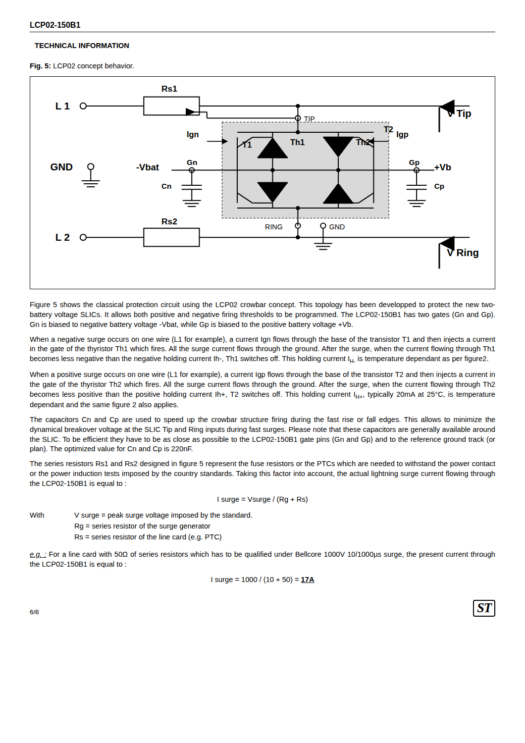LCP02-150B1
TECHNICAL INFORMATION
Fig. 5: LCP02 concept behavior.
L 1 Rs1 TIP Ign V Tip GND -Vbat Gn Cn +Vb Gp Cp Igp T1 Th1 Th2 T2 RING GND L 2 Rs2 V Ring
Figure 5 shows the classical protection circuit using the LCP02 crowbar concept. This topology has been developped to protect the new two-battery voltage SLICs. It allows both positive and negative firing thresholds to be programmed. The LCP02-150B1 has two gates (Gn and Gp). Gn is biased to negative battery voltage -Vbat, while Gp is biased to the positive battery voltage +Vb.
When a negative surge occurs on one wire (L1 for example), a current Ign flows through the base of the transistor T1 and then injects a current in the gate of the thyristor Th1 which fires. All the surge current flows through the ground. After the surge, when the current flowing through Th1 becomes less negative than the negative holding current Ih-, Th1 switches off. This holding current IH- is temperature dependant as per figure2.
When a positive surge occurs on one wire (L1 for example), a current Igp flows through the base of the transistor T2 and then injects a current in the gate of the thyristor Th2 which fires. All the surge current flows through the ground. After the surge, when the current flowing through Th2 becomes less positive than the positive holding current Ih+, T2 switches off. This holding current IH+, typically 20mA at 25°C, is temperature dependant and the same figure 2 also applies.
The capacitors Cn and Cp are used to speed up the crowbar structure firing during the fast rise or fall edges. This allows to minimize the dynamical breakover voltage at the SLIC Tip and Ring inputs during fast surges. Please note that these capacitors are generally available around the SLIC. To be efficient they have to be as close as possible to the LCP02-150B1 gate pins (Gn and Gp) and to the reference ground track (or plan). The optimized value for Cn and Cp is 220nF.
The series resistors Rs1 and Rs2 designed in figure 5 represent the fuse resistors or the PTCs which are needed to withstand the power contact or the power induction tests imposed by the country standards. Taking this factor into account, the actual lightning surge current flowing through the LCP02-150B1 is equal to :
I surge = Vsurge / (Rg + Rs)
| With | V surge = peak surge voltage imposed by the standard. |
| | Rg = series resistor of the surge generator |
| | Rs = series resistor of the line card (e.g. PTC) |
e.g. : For a line card with 50Ω of series resistors which has to be qualified under Bellcore 1000V 10/1000µs surge, the present current through the LCP02-150B1 is equal to :
I surge = 1000 / (10 + 50) = 17A
6/8
ST